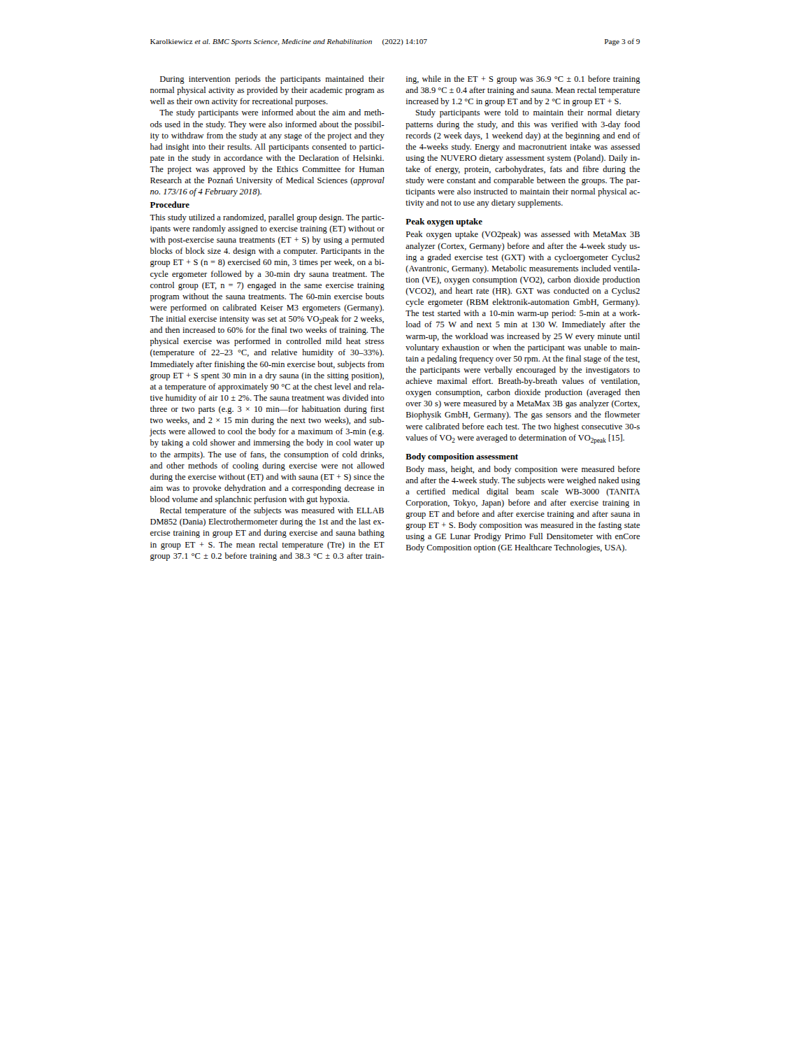Karolkiewicz et al. BMC Sports Science, Medicine and Rehabilitation (2022) 14:107
Page 3 of 9
During intervention periods the participants maintained their normal physical activity as provided by their academic program as well as their own activity for recreational purposes.
The study participants were informed about the aim and methods used in the study. They were also informed about the possibility to withdraw from the study at any stage of the project and they had insight into their results. All participants consented to participate in the study in accordance with the Declaration of Helsinki. The project was approved by the Ethics Committee for Human Research at the Poznań University of Medical Sciences (approval no. 173/16 of 4 February 2018).
Procedure
This study utilized a randomized, parallel group design. The participants were randomly assigned to exercise training (ET) without or with post-exercise sauna treatments (ET + S) by using a permuted blocks of block size 4. design with a computer. Participants in the group ET + S (n = 8) exercised 60 min, 3 times per week, on a bicycle ergometer followed by a 30-min dry sauna treatment. The control group (ET, n = 7) engaged in the same exercise training program without the sauna treatments. The 60-min exercise bouts were performed on calibrated Keiser M3 ergometers (Germany). The initial exercise intensity was set at 50% VO2peak for 2 weeks, and then increased to 60% for the final two weeks of training. The physical exercise was performed in controlled mild heat stress (temperature of 22–23 °C, and relative humidity of 30–33%). Immediately after finishing the 60-min exercise bout, subjects from group ET + S spent 30 min in a dry sauna (in the sitting position), at a temperature of approximately 90 °C at the chest level and relative humidity of air 10 ± 2%. The sauna treatment was divided into three or two parts (e.g. 3 × 10 min—for habituation during first two weeks, and 2 × 15 min during the next two weeks), and subjects were allowed to cool the body for a maximum of 3-min (e.g. by taking a cold shower and immersing the body in cool water up to the armpits). The use of fans, the consumption of cold drinks, and other methods of cooling during exercise were not allowed during the exercise without (ET) and with sauna (ET + S) since the aim was to provoke dehydration and a corresponding decrease in blood volume and splanchnic perfusion with gut hypoxia.
Rectal temperature of the subjects was measured with ELLAB DM852 (Dania) Electrothermometer during the 1st and the last exercise training in group ET and during exercise and sauna bathing in group ET + S. The mean rectal temperature (Tre) in the ET group 37.1 °C ± 0.2 before training and 38.3 °C ± 0.3 after training, while in the ET + S group was 36.9 °C ± 0.1 before training and 38.9 °C ± 0.4 after training and sauna. Mean rectal temperature increased by 1.2 °C in group ET and by 2 °C in group ET + S.
Study participants were told to maintain their normal dietary patterns during the study, and this was verified with 3-day food records (2 week days, 1 weekend day) at the beginning and end of the 4-weeks study. Energy and macronutrient intake was assessed using the NUVERO dietary assessment system (Poland). Daily intake of energy, protein, carbohydrates, fats and fibre during the study were constant and comparable between the groups. The participants were also instructed to maintain their normal physical activity and not to use any dietary supplements.
Peak oxygen uptake
Peak oxygen uptake (VO2peak) was assessed with MetaMax 3B analyzer (Cortex, Germany) before and after the 4-week study using a graded exercise test (GXT) with a cycloergometer Cyclus2 (Avantronic, Germany). Metabolic measurements included ventilation (VE), oxygen consumption (VO2), carbon dioxide production (VCO2), and heart rate (HR). GXT was conducted on a Cyclus2 cycle ergometer (RBM elektronik-automation GmbH, Germany). The test started with a 10-min warm-up period: 5-min at a workload of 75 W and next 5 min at 130 W. Immediately after the warm-up, the workload was increased by 25 W every minute until voluntary exhaustion or when the participant was unable to maintain a pedaling frequency over 50 rpm. At the final stage of the test, the participants were verbally encouraged by the investigators to achieve maximal effort. Breath-by-breath values of ventilation, oxygen consumption, carbon dioxide production (averaged then over 30 s) were measured by a MetaMax 3B gas analyzer (Cortex, Biophysik GmbH, Germany). The gas sensors and the flowmeter were calibrated before each test. The two highest consecutive 30-s values of VO2 were averaged to determination of VO2peak [15].
Body composition assessment
Body mass, height, and body composition were measured before and after the 4-week study. The subjects were weighed naked using a certified medical digital beam scale WB-3000 (TANITA Corporation, Tokyo, Japan) before and after exercise training in group ET and before and after exercise training and after sauna in group ET + S. Body composition was measured in the fasting state using a GE Lunar Prodigy Primo Full Densitometer with enCore Body Composition option (GE Healthcare Technologies, USA).